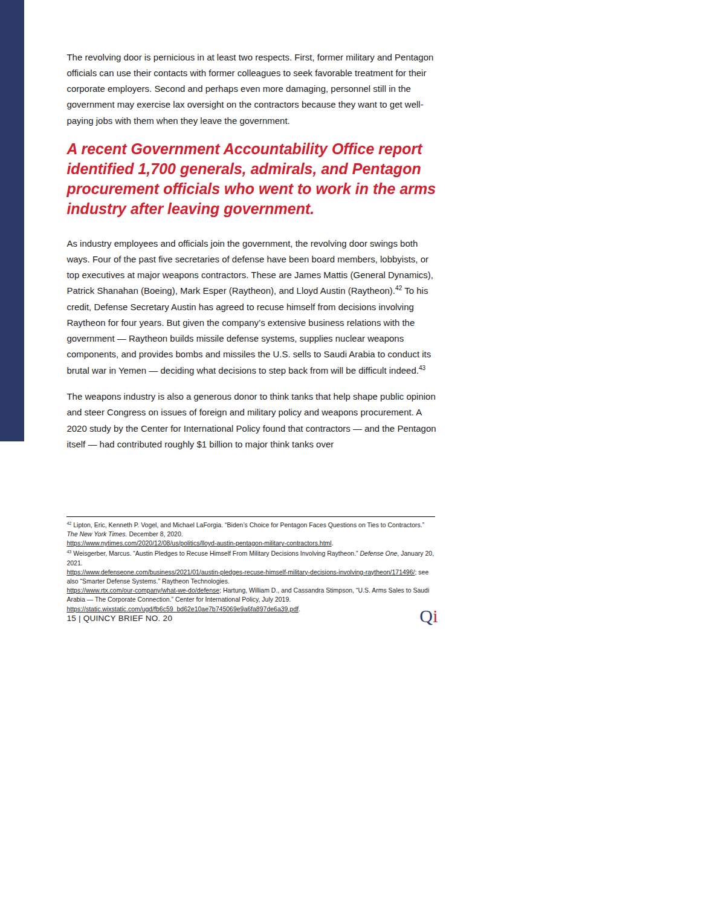The revolving door is pernicious in at least two respects. First, former military and Pentagon officials can use their contacts with former colleagues to seek favorable treatment for their corporate employers. Second and perhaps even more damaging, personnel still in the government may exercise lax oversight on the contractors because they want to get well-paying jobs with them when they leave the government.
A recent Government Accountability Office report identified 1,700 generals, admirals, and Pentagon procurement officials who went to work in the arms industry after leaving government.
As industry employees and officials join the government, the revolving door swings both ways. Four of the past five secretaries of defense have been board members, lobbyists, or top executives at major weapons contractors. These are James Mattis (General Dynamics), Patrick Shanahan (Boeing), Mark Esper (Raytheon), and Lloyd Austin (Raytheon).42 To his credit, Defense Secretary Austin has agreed to recuse himself from decisions involving Raytheon for four years. But given the company’s extensive business relations with the government — Raytheon builds missile defense systems, supplies nuclear weapons components, and provides bombs and missiles the U.S. sells to Saudi Arabia to conduct its brutal war in Yemen — deciding what decisions to step back from will be difficult indeed.43
The weapons industry is also a generous donor to think tanks that help shape public opinion and steer Congress on issues of foreign and military policy and weapons procurement. A 2020 study by the Center for International Policy found that contractors — and the Pentagon itself — had contributed roughly $1 billion to major think tanks over
42 Lipton, Eric, Kenneth P. Vogel, and Michael LaForgia. “Biden’s Choice for Pentagon Faces Questions on Ties to Contractors.” The New York Times. December 8, 2020.
https://www.nytimes.com/2020/12/08/us/politics/lloyd-austin-pentagon-military-contractors.html.
43 Weisgerber, Marcus. “Austin Pledges to Recuse Himself From Military Decisions Involving Raytheon.” Defense One, January 20, 2021.
https://www.defenseone.com/business/2021/01/austin-pledges-recuse-himself-military-decisions-involving-raytheon/171496/; see also “Smarter Defense Systems.” Raytheon Technologies.
https://www.rtx.com/our-company/what-we-do/defense; Hartung, William D., and Cassandra Stimpson, “U.S. Arms Sales to Saudi Arabia — The Corporate Connection.” Center for International Policy, July 2019.
https://static.wixstatic.com/ugd/fb6c59_bd62e10ae7b745069e9a6fa897de6a39.pdf.
15 | QUINCY BRIEF NO. 20
Qi